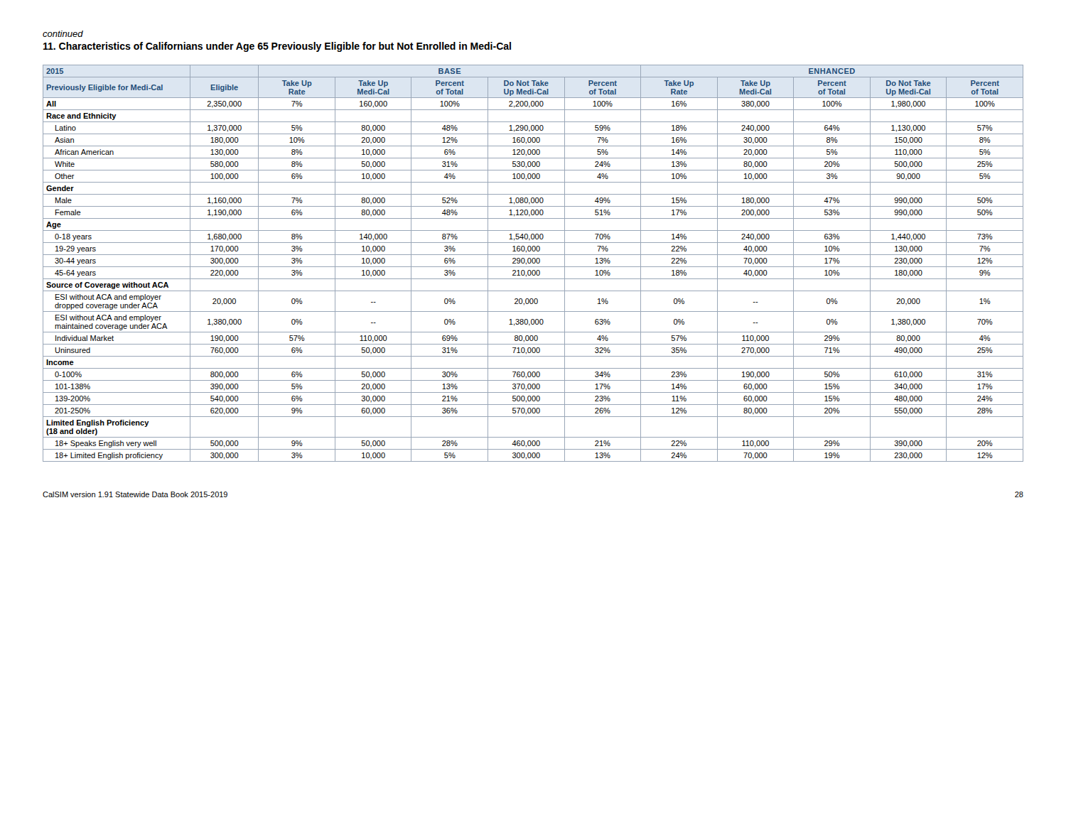continued
11. Characteristics of Californians under Age 65 Previously Eligible for but Not Enrolled in Medi-Cal
| 2015 | | BASE | ENHANCED |
| --- | --- | --- | --- |
| Previously Eligible for Medi-Cal | Eligible | Take Up Rate | Take Up Medi-Cal | Percent of Total | Do Not Take Up Medi-Cal | Percent of Total | Take Up Rate | Take Up Medi-Cal | Percent of Total | Do Not Take Up Medi-Cal | Percent of Total |
| All | 2,350,000 | 7% | 160,000 | 100% | 2,200,000 | 100% | 16% | 380,000 | 100% | 1,980,000 | 100% |
| Race and Ethnicity | | | | | | | | | | | |
| Latino | 1,370,000 | 5% | 80,000 | 48% | 1,290,000 | 59% | 18% | 240,000 | 64% | 1,130,000 | 57% |
| Asian | 180,000 | 10% | 20,000 | 12% | 160,000 | 7% | 16% | 30,000 | 8% | 150,000 | 8% |
| African American | 130,000 | 8% | 10,000 | 6% | 120,000 | 5% | 14% | 20,000 | 5% | 110,000 | 5% |
| White | 580,000 | 8% | 50,000 | 31% | 530,000 | 24% | 13% | 80,000 | 20% | 500,000 | 25% |
| Other | 100,000 | 6% | 10,000 | 4% | 100,000 | 4% | 10% | 10,000 | 3% | 90,000 | 5% |
| Gender | | | | | | | | | | | |
| Male | 1,160,000 | 7% | 80,000 | 52% | 1,080,000 | 49% | 15% | 180,000 | 47% | 990,000 | 50% |
| Female | 1,190,000 | 6% | 80,000 | 48% | 1,120,000 | 51% | 17% | 200,000 | 53% | 990,000 | 50% |
| Age | | | | | | | | | | | |
| 0-18 years | 1,680,000 | 8% | 140,000 | 87% | 1,540,000 | 70% | 14% | 240,000 | 63% | 1,440,000 | 73% |
| 19-29 years | 170,000 | 3% | 10,000 | 3% | 160,000 | 7% | 22% | 40,000 | 10% | 130,000 | 7% |
| 30-44 years | 300,000 | 3% | 10,000 | 6% | 290,000 | 13% | 22% | 70,000 | 17% | 230,000 | 12% |
| 45-64 years | 220,000 | 3% | 10,000 | 3% | 210,000 | 10% | 18% | 40,000 | 10% | 180,000 | 9% |
| Source of Coverage without ACA | | | | | | | | | | | |
| ESI without ACA and employer dropped coverage under ACA | 20,000 | 0% | -- | 0% | 20,000 | 1% | 0% | -- | 0% | 20,000 | 1% |
| ESI without ACA and employer maintained coverage under ACA | 1,380,000 | 0% | -- | 0% | 1,380,000 | 63% | 0% | -- | 0% | 1,380,000 | 70% |
| Individual Market | 190,000 | 57% | 110,000 | 69% | 80,000 | 4% | 57% | 110,000 | 29% | 80,000 | 4% |
| Uninsured | 760,000 | 6% | 50,000 | 31% | 710,000 | 32% | 35% | 270,000 | 71% | 490,000 | 25% |
| Income | | | | | | | | | | | |
| 0-100% | 800,000 | 6% | 50,000 | 30% | 760,000 | 34% | 23% | 190,000 | 50% | 610,000 | 31% |
| 101-138% | 390,000 | 5% | 20,000 | 13% | 370,000 | 17% | 14% | 60,000 | 15% | 340,000 | 17% |
| 139-200% | 540,000 | 6% | 30,000 | 21% | 500,000 | 23% | 11% | 60,000 | 15% | 480,000 | 24% |
| 201-250% | 620,000 | 9% | 60,000 | 36% | 570,000 | 26% | 12% | 80,000 | 20% | 550,000 | 28% |
| Limited English Proficiency (18 and older) | | | | | | | | | | | |
| 18+ Speaks English very well | 500,000 | 9% | 50,000 | 28% | 460,000 | 21% | 22% | 110,000 | 29% | 390,000 | 20% |
| 18+ Limited English proficiency | 300,000 | 3% | 10,000 | 5% | 300,000 | 13% | 24% | 70,000 | 19% | 230,000 | 12% |
CalSIM version 1.91 Statewide Data Book 2015-2019 28